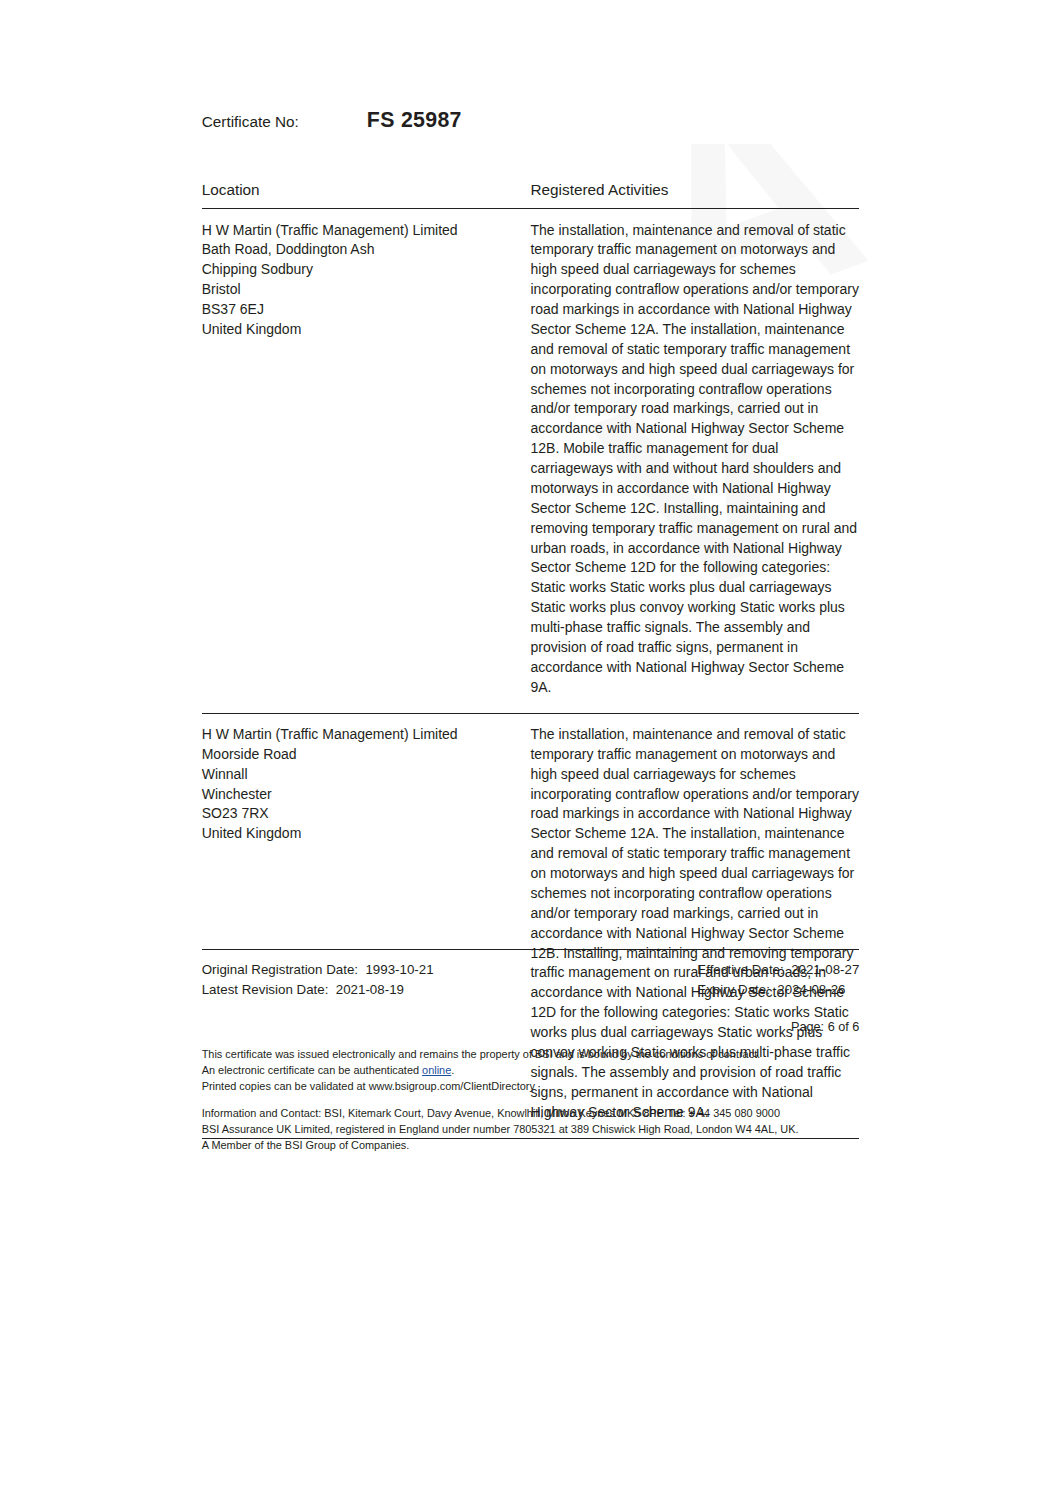A V
Certificate No:
FS 25987
| Location | | Registered Activities |
| --- | --- | --- |
| H W Martin (Traffic Management) Limited Bath Road, Doddington Ash Chipping Sodbury Bristol BS37 6EJ United Kingdom | | The installation, maintenance and removal of static temporary traffic management on motorways and high speed dual carriageways for schemes incorporating contraflow operations and/or temporary road markings in accordance with National Highway Sector Scheme 12A. The installation, maintenance and removal of static temporary traffic management on motorways and high speed dual carriageways for schemes not incorporating contraflow operations and/or temporary road markings, carried out in accordance with National Highway Sector Scheme 12B. Mobile traffic management for dual carriageways with and without hard shoulders and motorways in accordance with National Highway Sector Scheme 12C. Installing, maintaining and removing temporary traffic management on rural and urban roads, in accordance with National Highway Sector Scheme 12D for the following categories: Static works Static works plus dual carriageways Static works plus convoy working Static works plus multi-phase traffic signals. The assembly and provision of road traffic signs, permanent in accordance with National Highway Sector Scheme 9A. |
| H W Martin (Traffic Management) Limited Moorside Road Winnall Winchester SO23 7RX United Kingdom | | The installation, maintenance and removal of static temporary traffic management on motorways and high speed dual carriageways for schemes incorporating contraflow operations and/or temporary road markings in accordance with National Highway Sector Scheme 12A. The installation, maintenance and removal of static temporary traffic management on motorways and high speed dual carriageways for schemes not incorporating contraflow operations and/or temporary road markings, carried out in accordance with National Highway Sector Scheme 12B. Installing, maintaining and removing temporary traffic management on rural and urban roads, in accordance with National Highway Sector Scheme 12D for the following categories: Static works Static works plus dual carriageways Static works plus convoy working Static works plus multi-phase traffic signals. The assembly and provision of road traffic signs, permanent in accordance with National Highway Sector Scheme 9A. |
Original Registration Date: 1993-10-21
Latest Revision Date: 2021-08-19
Effective Date: 2021-08-27
Expiry Date: 2024-08-26
Page: 6 of 6
This certificate was issued electronically and remains the property of BSI and is bound by the conditions of contract.
An electronic certificate can be authenticated online.
Printed copies can be validated at www.bsigroup.com/ClientDirectory
Information and Contact: BSI, Kitemark Court, Davy Avenue, Knowlhill, Milton Keynes MK5 8PP. Tel: + 44 345 080 9000
BSI Assurance UK Limited, registered in England under number 7805321 at 389 Chiswick High Road, London W4 4AL, UK.
A Member of the BSI Group of Companies.